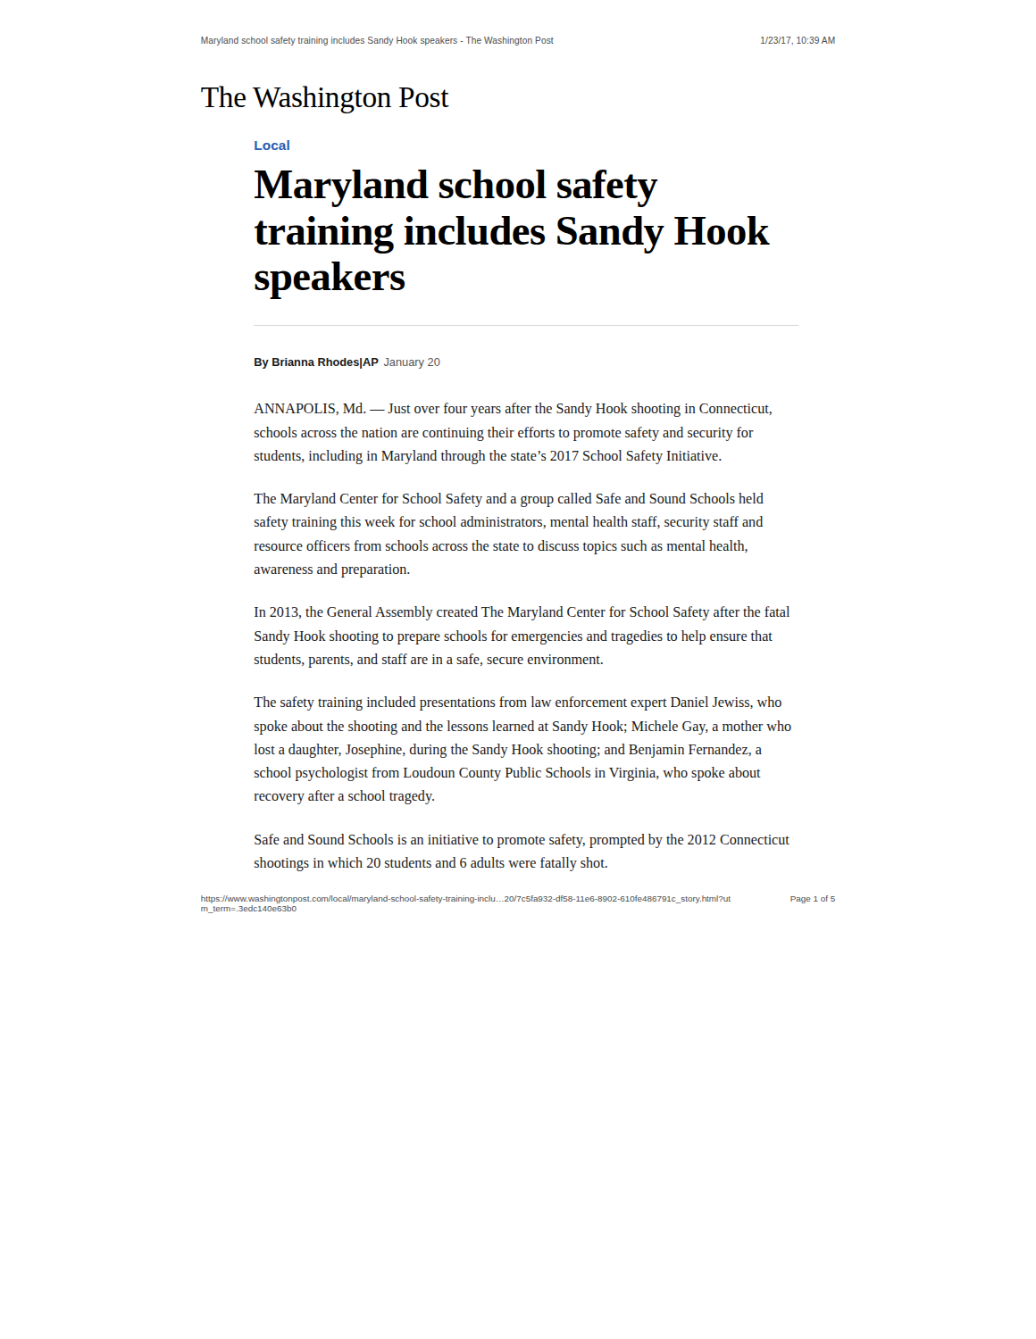Maryland school safety training includes Sandy Hook speakers - The Washington Post 1/23/17, 10:39 AM
The Washington Post
Local
Maryland school safety training includes Sandy Hook speakers
By Brianna Rhodes|AP January 20
ANNAPOLIS, Md. — Just over four years after the Sandy Hook shooting in Connecticut, schools across the nation are continuing their efforts to promote safety and security for students, including in Maryland through the state’s 2017 School Safety Initiative.
The Maryland Center for School Safety and a group called Safe and Sound Schools held safety training this week for school administrators, mental health staff, security staff and resource officers from schools across the state to discuss topics such as mental health, awareness and preparation.
In 2013, the General Assembly created The Maryland Center for School Safety after the fatal Sandy Hook shooting to prepare schools for emergencies and tragedies to help ensure that students, parents, and staff are in a safe, secure environment.
The safety training included presentations from law enforcement expert Daniel Jewiss, who spoke about the shooting and the lessons learned at Sandy Hook; Michele Gay, a mother who lost a daughter, Josephine, during the Sandy Hook shooting; and Benjamin Fernandez, a school psychologist from Loudoun County Public Schools in Virginia, who spoke about recovery after a school tragedy.
Safe and Sound Schools is an initiative to promote safety, prompted by the 2012 Connecticut shootings in which 20 students and 6 adults were fatally shot.
https://www.washingtonpost.com/local/maryland-school-safety-training-inclu…20/7c5fa932-df58-11e6-8902-610fe486791c_story.html?utm_term=.3edc140e63b0 Page 1 of 5